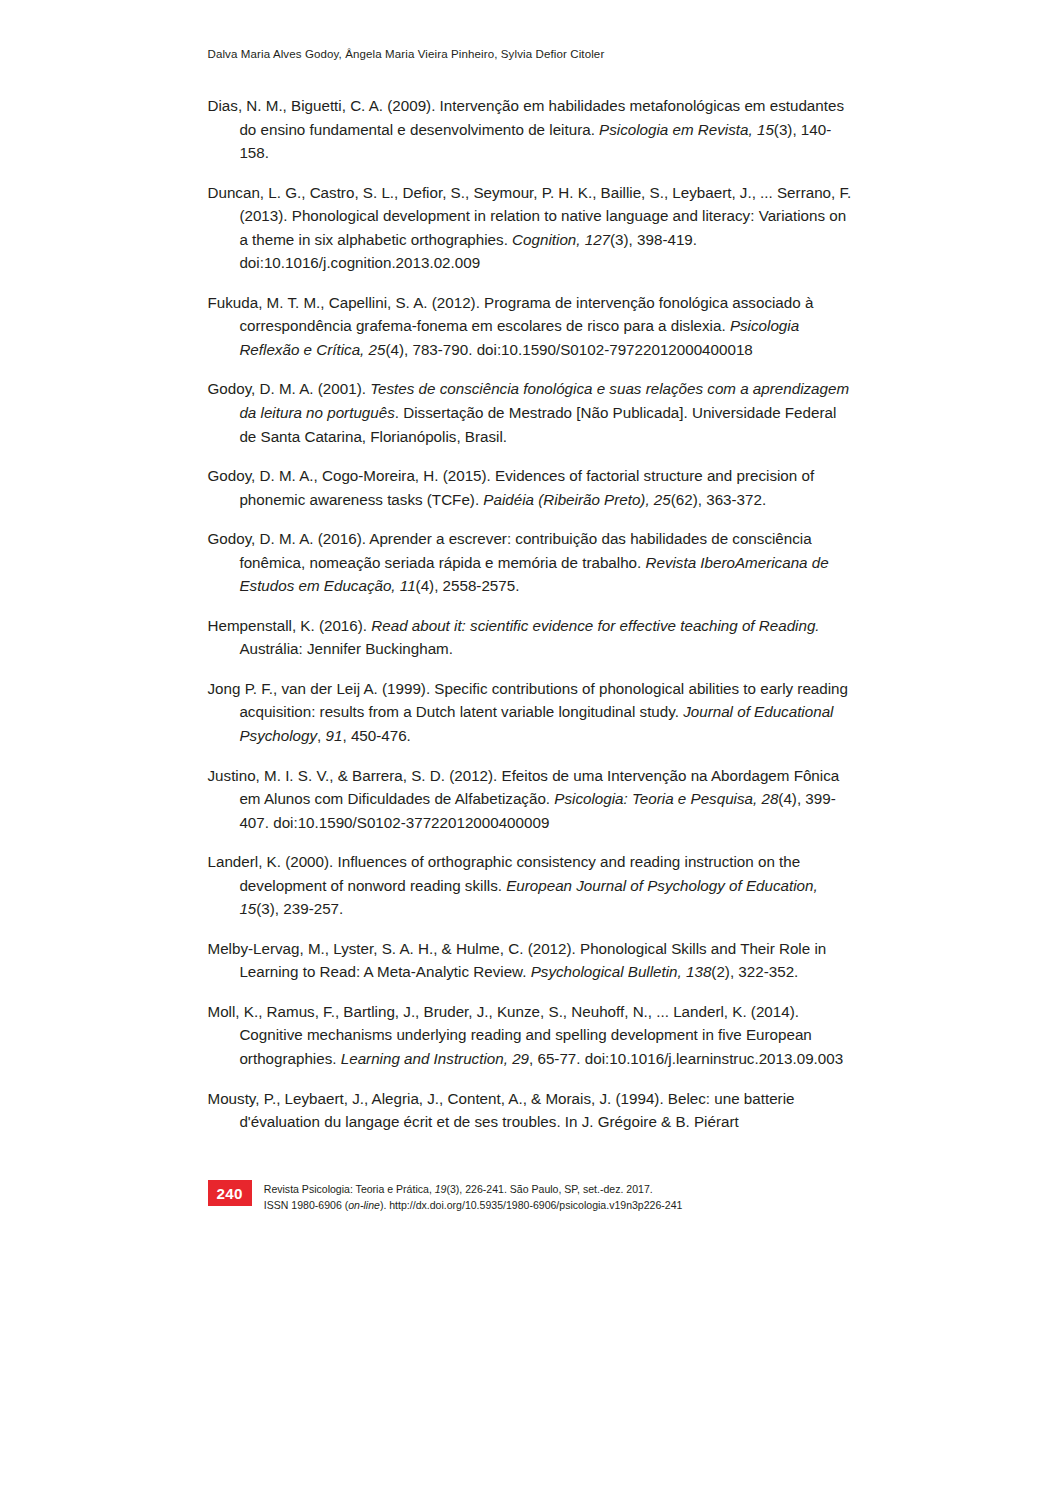Dalva Maria Alves Godoy, Ângela Maria Vieira Pinheiro, Sylvia Defior Citoler
Dias, N. M., Biguetti, C. A. (2009). Intervenção em habilidades metafonológicas em estudantes do ensino fundamental e desenvolvimento de leitura. Psicologia em Revista, 15(3), 140-158.
Duncan, L. G., Castro, S. L., Defior, S., Seymour, P. H. K., Baillie, S., Leybaert, J., ... Serrano, F. (2013). Phonological development in relation to native language and literacy: Variations on a theme in six alphabetic orthographies. Cognition, 127(3), 398-419. doi:10.1016/j.cognition.2013.02.009
Fukuda, M. T. M., Capellini, S. A. (2012). Programa de intervenção fonológica associado à correspondência grafema-fonema em escolares de risco para a dislexia. Psicologia Reflexão e Crítica, 25(4), 783-790. doi:10.1590/S0102-79722012000400018
Godoy, D. M. A. (2001). Testes de consciência fonológica e suas relações com a aprendizagem da leitura no português. Dissertação de Mestrado [Não Publicada]. Universidade Federal de Santa Catarina, Florianópolis, Brasil.
Godoy, D. M. A., Cogo-Moreira, H. (2015). Evidences of factorial structure and precision of phonemic awareness tasks (TCFe). Paidéia (Ribeirão Preto), 25(62), 363-372.
Godoy, D. M. A. (2016). Aprender a escrever: contribuição das habilidades de consciência fonêmica, nomeação seriada rápida e memória de trabalho. Revista IberoAmericana de Estudos em Educação, 11(4), 2558-2575.
Hempenstall, K. (2016). Read about it: scientific evidence for effective teaching of Reading. Austrália: Jennifer Buckingham.
Jong P. F., van der Leij A. (1999). Specific contributions of phonological abilities to early reading acquisition: results from a Dutch latent variable longitudinal study. Journal of Educational Psychology, 91, 450-476.
Justino, M. I. S. V., & Barrera, S. D. (2012). Efeitos de uma Intervenção na Abordagem Fônica em Alunos com Dificuldades de Alfabetização. Psicologia: Teoria e Pesquisa, 28(4), 399-407. doi:10.1590/S0102-37722012000400009
Landerl, K. (2000). Influences of orthographic consistency and reading instruction on the development of nonword reading skills. European Journal of Psychology of Education, 15(3), 239-257.
Melby-Lervag, M., Lyster, S. A. H., & Hulme, C. (2012). Phonological Skills and Their Role in Learning to Read: A Meta-Analytic Review. Psychological Bulletin, 138(2), 322-352.
Moll, K., Ramus, F., Bartling, J., Bruder, J., Kunze, S., Neuhoff, N., ... Landerl, K. (2014). Cognitive mechanisms underlying reading and spelling development in five European orthographies. Learning and Instruction, 29, 65-77. doi:10.1016/j.learninstruc.2013.09.003
Mousty, P., Leybaert, J., Alegria, J., Content, A., & Morais, J. (1994). Belec: une batterie d'évaluation du langage écrit et de ses troubles. In J. Grégoire & B. Piérart
240
Revista Psicologia: Teoria e Prática, 19(3), 226-241. São Paulo, SP, set.-dez. 2017.
ISSN 1980-6906 (on-line). http://dx.doi.org/10.5935/1980-6906/psicologia.v19n3p226-241